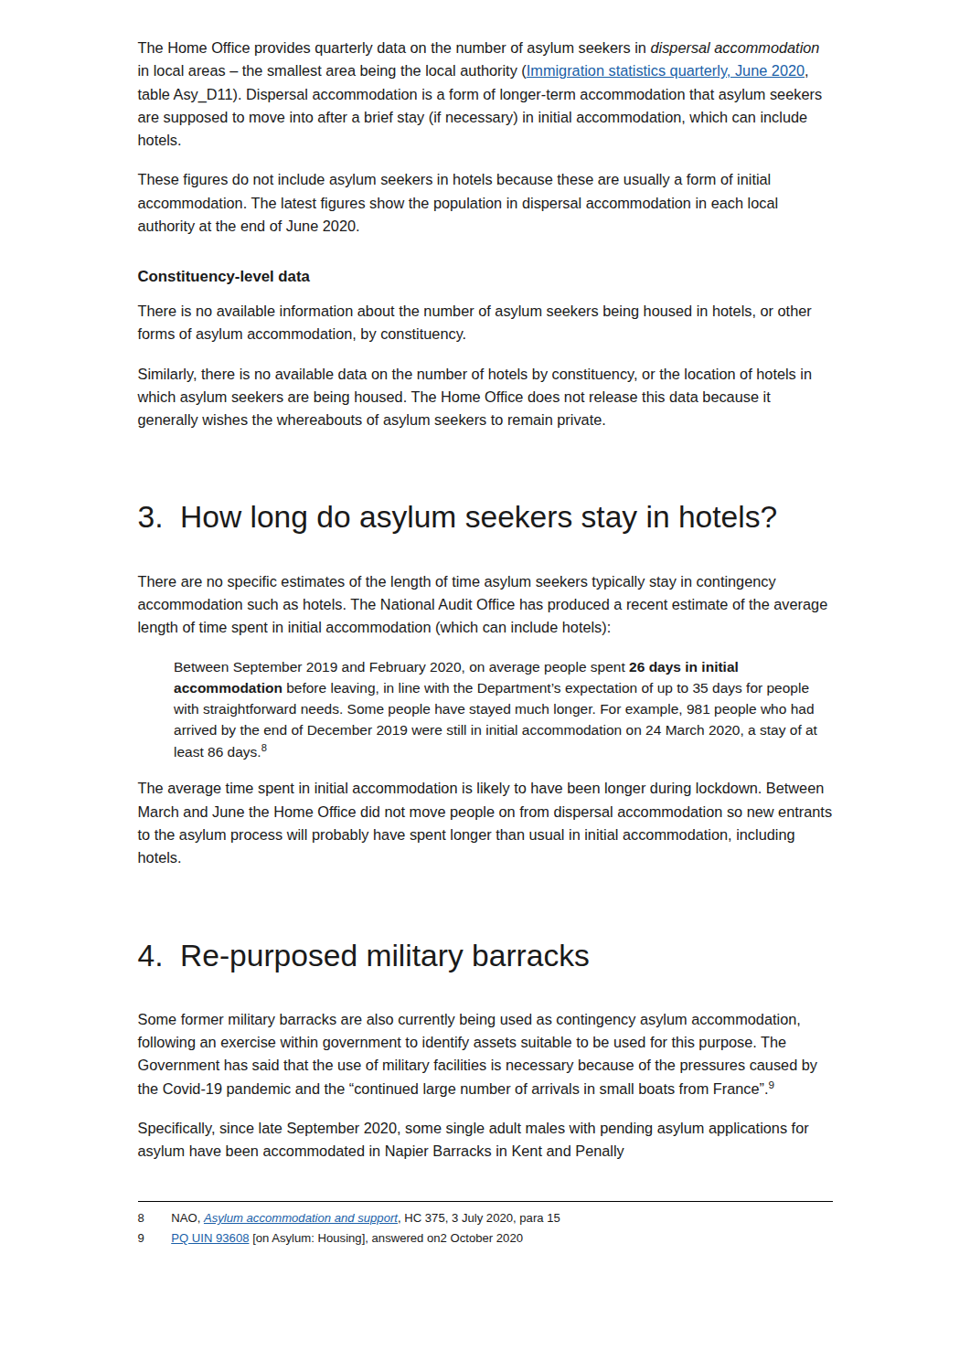The Home Office provides quarterly data on the number of asylum seekers in dispersal accommodation in local areas – the smallest area being the local authority (Immigration statistics quarterly, June 2020, table Asy_D11). Dispersal accommodation is a form of longer-term accommodation that asylum seekers are supposed to move into after a brief stay (if necessary) in initial accommodation, which can include hotels.
These figures do not include asylum seekers in hotels because these are usually a form of initial accommodation. The latest figures show the population in dispersal accommodation in each local authority at the end of June 2020.
Constituency-level data
There is no available information about the number of asylum seekers being housed in hotels, or other forms of asylum accommodation, by constituency.
Similarly, there is no available data on the number of hotels by constituency, or the location of hotels in which asylum seekers are being housed. The Home Office does not release this data because it generally wishes the whereabouts of asylum seekers to remain private.
3. How long do asylum seekers stay in hotels?
There are no specific estimates of the length of time asylum seekers typically stay in contingency accommodation such as hotels. The National Audit Office has produced a recent estimate of the average length of time spent in initial accommodation (which can include hotels):
Between September 2019 and February 2020, on average people spent 26 days in initial accommodation before leaving, in line with the Department’s expectation of up to 35 days for people with straightforward needs. Some people have stayed much longer. For example, 981 people who had arrived by the end of December 2019 were still in initial accommodation on 24 March 2020, a stay of at least 86 days.8
The average time spent in initial accommodation is likely to have been longer during lockdown. Between March and June the Home Office did not move people on from dispersal accommodation so new entrants to the asylum process will probably have spent longer than usual in initial accommodation, including hotels.
4. Re-purposed military barracks
Some former military barracks are also currently being used as contingency asylum accommodation, following an exercise within government to identify assets suitable to be used for this purpose. The Government has said that the use of military facilities is necessary because of the pressures caused by the Covid-19 pandemic and the “continued large number of arrivals in small boats from France”.9
Specifically, since late September 2020, some single adult males with pending asylum applications for asylum have been accommodated in Napier Barracks in Kent and Penally
| 8 | NAO, Asylum accommodation and support , HC 375, 3 July 2020, para 15 |
| 9 | PQ UIN 93608 [on Asylum: Housing], answered on2 October 2020 |